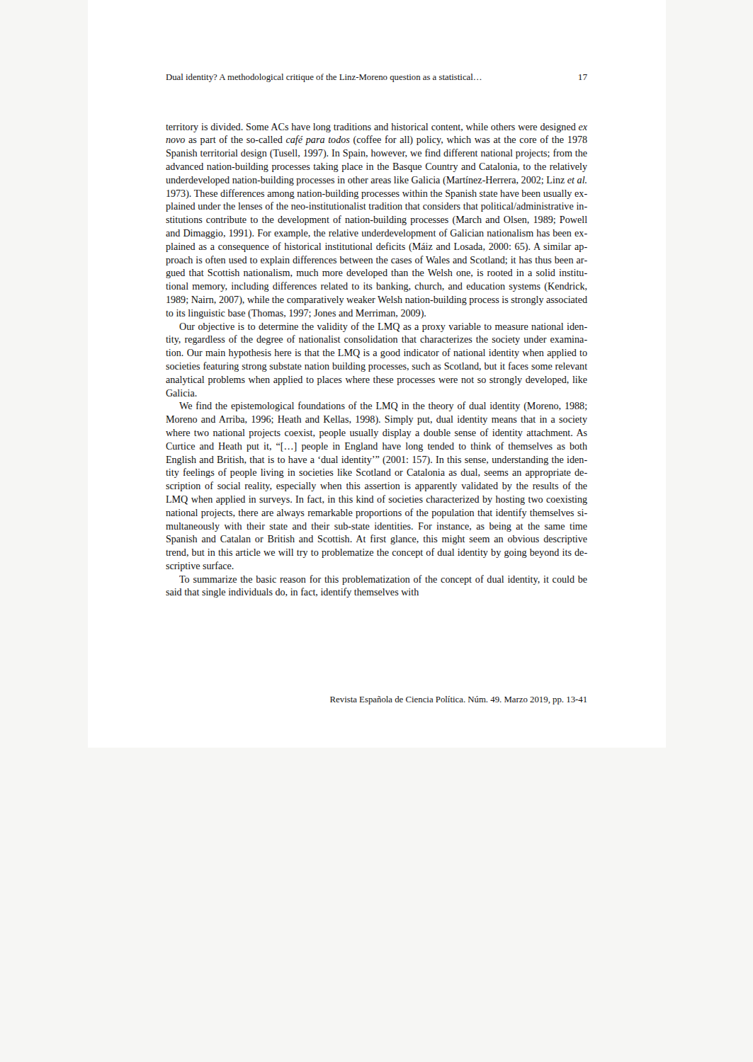Dual identity? A methodological critique of the Linz-Moreno question as a statistical… 17
territory is divided. Some ACs have long traditions and historical content, while others were designed ex novo as part of the so-called café para todos (coffee for all) policy, which was at the core of the 1978 Spanish territorial design (Tusell, 1997). In Spain, however, we find different national projects; from the advanced nation-building processes taking place in the Basque Country and Catalonia, to the relatively underdeveloped nation-building processes in other areas like Galicia (Martínez-Herrera, 2002; Linz et al. 1973). These differences among nation-building processes within the Spanish state have been usually explained under the lenses of the neo-institutionalist tradition that considers that political/administrative institutions contribute to the development of nation-building processes (March and Olsen, 1989; Powell and Dimaggio, 1991). For example, the relative underdevelopment of Galician nationalism has been explained as a consequence of historical institutional deficits (Máiz and Losada, 2000: 65). A similar approach is often used to explain differences between the cases of Wales and Scotland; it has thus been argued that Scottish nationalism, much more developed than the Welsh one, is rooted in a solid institutional memory, including differences related to its banking, church, and education systems (Kendrick, 1989; Nairn, 2007), while the comparatively weaker Welsh nation-building process is strongly associated to its linguistic base (Thomas, 1997; Jones and Merriman, 2009).
Our objective is to determine the validity of the LMQ as a proxy variable to measure national identity, regardless of the degree of nationalist consolidation that characterizes the society under examination. Our main hypothesis here is that the LMQ is a good indicator of national identity when applied to societies featuring strong substate nation building processes, such as Scotland, but it faces some relevant analytical problems when applied to places where these processes were not so strongly developed, like Galicia.
We find the epistemological foundations of the LMQ in the theory of dual identity (Moreno, 1988; Moreno and Arriba, 1996; Heath and Kellas, 1998). Simply put, dual identity means that in a society where two national projects coexist, people usually display a double sense of identity attachment. As Curtice and Heath put it, “[…] people in England have long tended to think of themselves as both English and British, that is to have a ‘dual identity’” (2001: 157). In this sense, understanding the identity feelings of people living in societies like Scotland or Catalonia as dual, seems an appropriate description of social reality, especially when this assertion is apparently validated by the results of the LMQ when applied in surveys. In fact, in this kind of societies characterized by hosting two coexisting national projects, there are always remarkable proportions of the population that identify themselves simultaneously with their state and their sub-state identities. For instance, as being at the same time Spanish and Catalan or British and Scottish. At first glance, this might seem an obvious descriptive trend, but in this article we will try to problematize the concept of dual identity by going beyond its descriptive surface.
To summarize the basic reason for this problematization of the concept of dual identity, it could be said that single individuals do, in fact, identify themselves with
Revista Española de Ciencia Política. Núm. 49. Marzo 2019, pp. 13-41